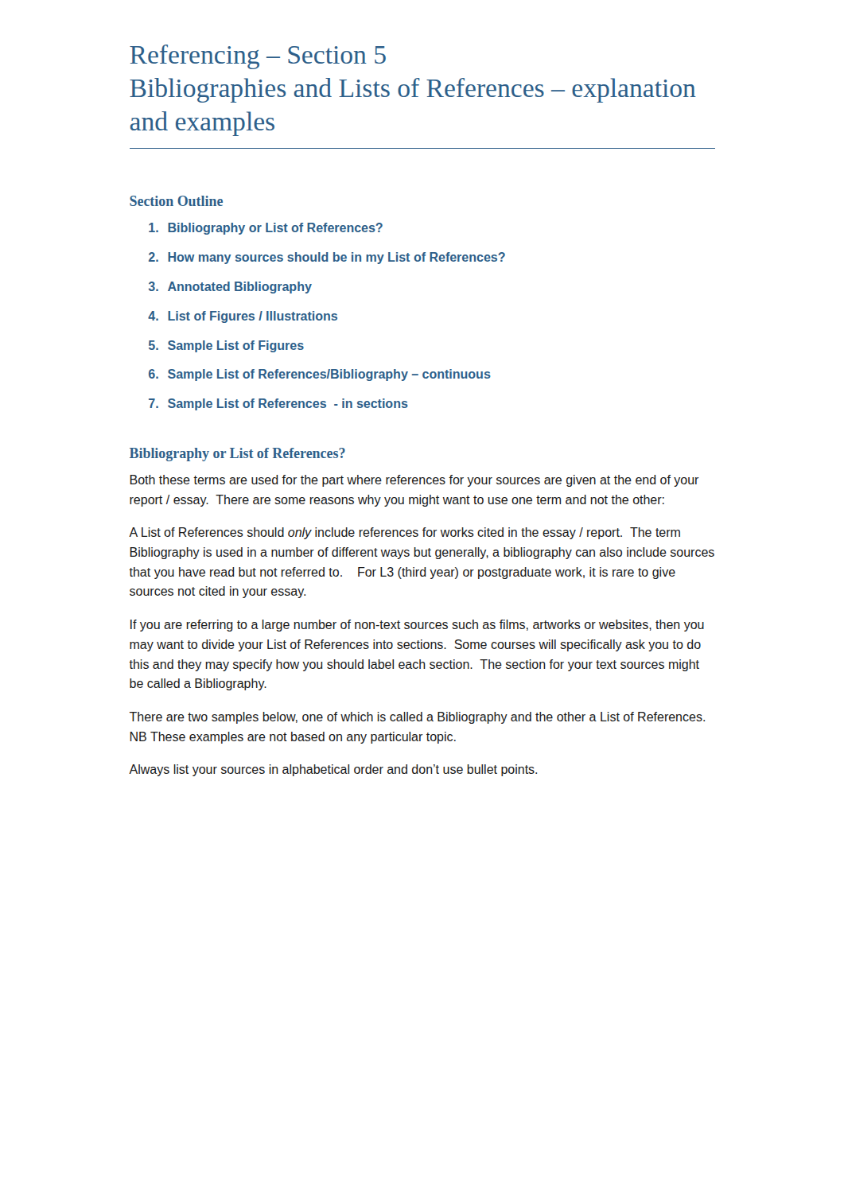Referencing – Section 5
Bibliographies and Lists of References – explanation and examples
Section Outline
Bibliography or List of References?
How many sources should be in my List of References?
Annotated Bibliography
List of Figures / Illustrations
Sample List of Figures
Sample List of References/Bibliography – continuous
Sample List of References - in sections
Bibliography or List of References?
Both these terms are used for the part where references for your sources are given at the end of your report / essay. There are some reasons why you might want to use one term and not the other:
A List of References should only include references for works cited in the essay / report. The term Bibliography is used in a number of different ways but generally, a bibliography can also include sources that you have read but not referred to. For L3 (third year) or postgraduate work, it is rare to give sources not cited in your essay.
If you are referring to a large number of non-text sources such as films, artworks or websites, then you may want to divide your List of References into sections. Some courses will specifically ask you to do this and they may specify how you should label each section. The section for your text sources might be called a Bibliography.
There are two samples below, one of which is called a Bibliography and the other a List of References. NB These examples are not based on any particular topic.
Always list your sources in alphabetical order and don’t use bullet points.